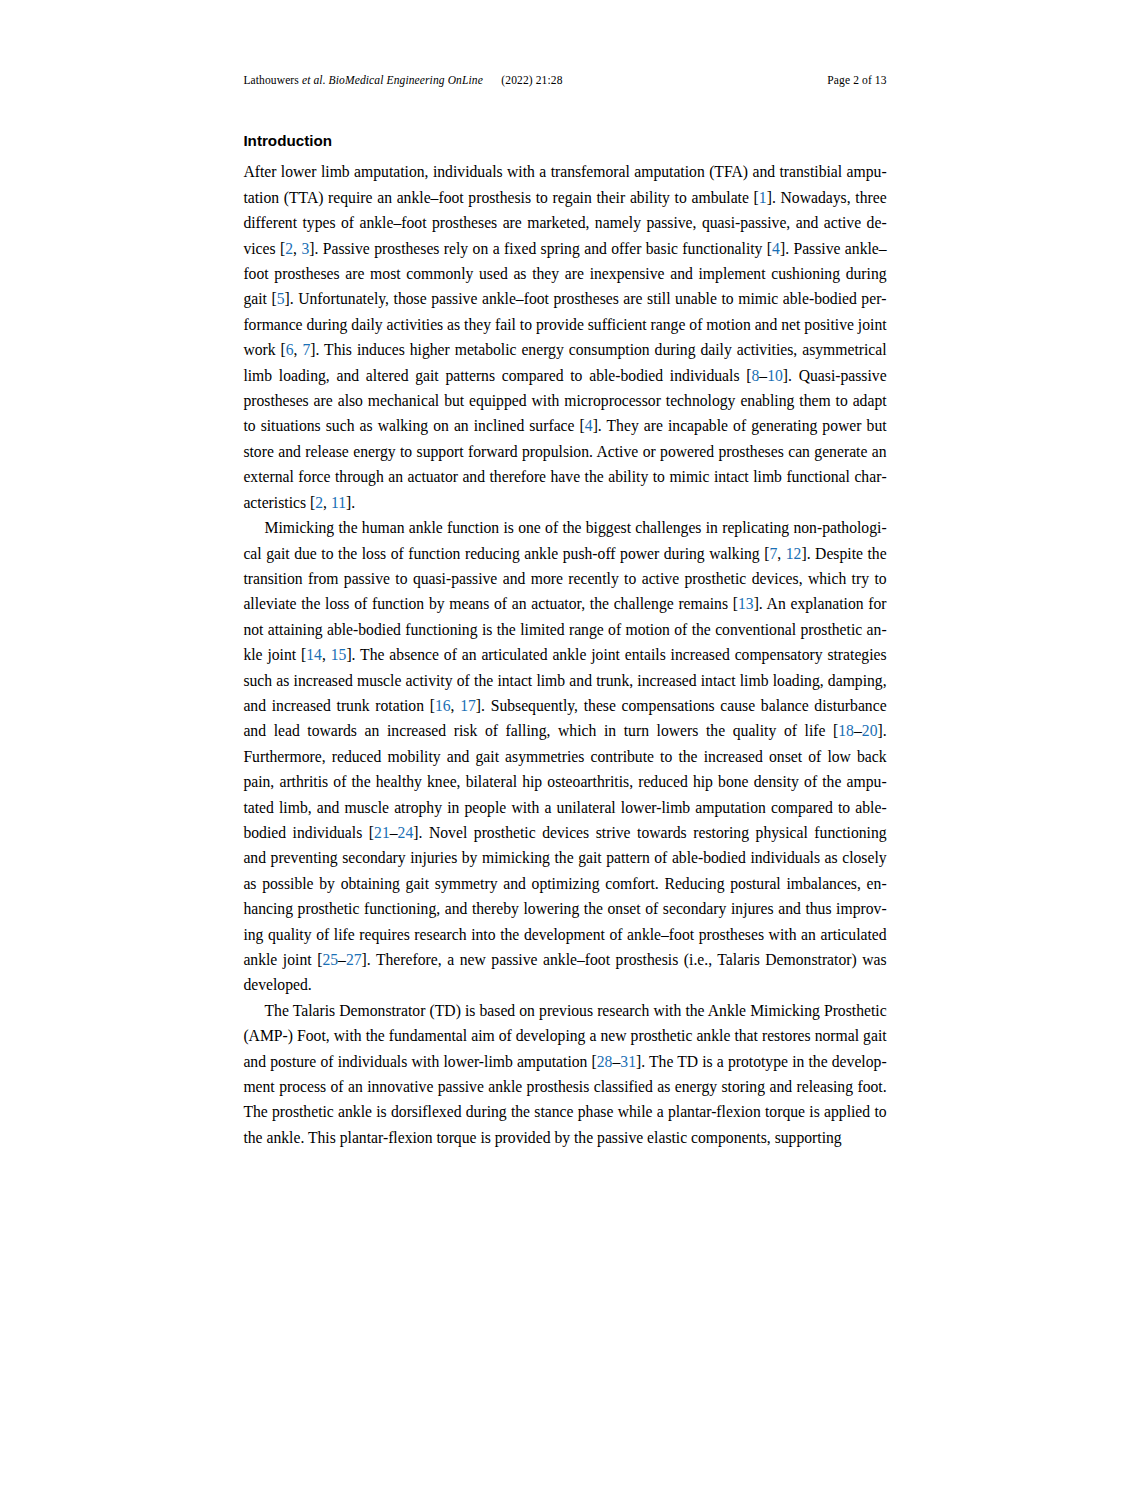Lathouwers et al. BioMedical Engineering OnLine(2022) 21:28
Page 2 of 13
Introduction
After lower limb amputation, individuals with a transfemoral amputation (TFA) and transtibial amputation (TTA) require an ankle–foot prosthesis to regain their ability to ambulate [1]. Nowadays, three different types of ankle–foot prostheses are marketed, namely passive, quasi-passive, and active devices [2, 3]. Passive prostheses rely on a fixed spring and offer basic functionality [4]. Passive ankle–foot prostheses are most commonly used as they are inexpensive and implement cushioning during gait [5]. Unfortunately, those passive ankle–foot prostheses are still unable to mimic able-bodied performance during daily activities as they fail to provide sufficient range of motion and net positive joint work [6, 7]. This induces higher metabolic energy consumption during daily activities, asymmetrical limb loading, and altered gait patterns compared to able-bodied individuals [8–10]. Quasi-passive prostheses are also mechanical but equipped with microprocessor technology enabling them to adapt to situations such as walking on an inclined surface [4]. They are incapable of generating power but store and release energy to support forward propulsion. Active or powered prostheses can generate an external force through an actuator and therefore have the ability to mimic intact limb functional characteristics [2, 11].
Mimicking the human ankle function is one of the biggest challenges in replicating non-pathological gait due to the loss of function reducing ankle push-off power during walking [7, 12]. Despite the transition from passive to quasi-passive and more recently to active prosthetic devices, which try to alleviate the loss of function by means of an actuator, the challenge remains [13]. An explanation for not attaining able-bodied functioning is the limited range of motion of the conventional prosthetic ankle joint [14, 15]. The absence of an articulated ankle joint entails increased compensatory strategies such as increased muscle activity of the intact limb and trunk, increased intact limb loading, damping, and increased trunk rotation [16, 17]. Subsequently, these compensations cause balance disturbance and lead towards an increased risk of falling, which in turn lowers the quality of life [18–20]. Furthermore, reduced mobility and gait asymmetries contribute to the increased onset of low back pain, arthritis of the healthy knee, bilateral hip osteoarthritis, reduced hip bone density of the amputated limb, and muscle atrophy in people with a unilateral lower-limb amputation compared to able-bodied individuals [21–24]. Novel prosthetic devices strive towards restoring physical functioning and preventing secondary injuries by mimicking the gait pattern of able-bodied individuals as closely as possible by obtaining gait symmetry and optimizing comfort. Reducing postural imbalances, enhancing prosthetic functioning, and thereby lowering the onset of secondary injures and thus improving quality of life requires research into the development of ankle–foot prostheses with an articulated ankle joint [25–27]. Therefore, a new passive ankle–foot prosthesis (i.e., Talaris Demonstrator) was developed.
The Talaris Demonstrator (TD) is based on previous research with the Ankle Mimicking Prosthetic (AMP-) Foot, with the fundamental aim of developing a new prosthetic ankle that restores normal gait and posture of individuals with lower-limb amputation [28–31]. The TD is a prototype in the development process of an innovative passive ankle prosthesis classified as energy storing and releasing foot. The prosthetic ankle is dorsiflexed during the stance phase while a plantar-flexion torque is applied to the ankle. This plantar-flexion torque is provided by the passive elastic components, supporting